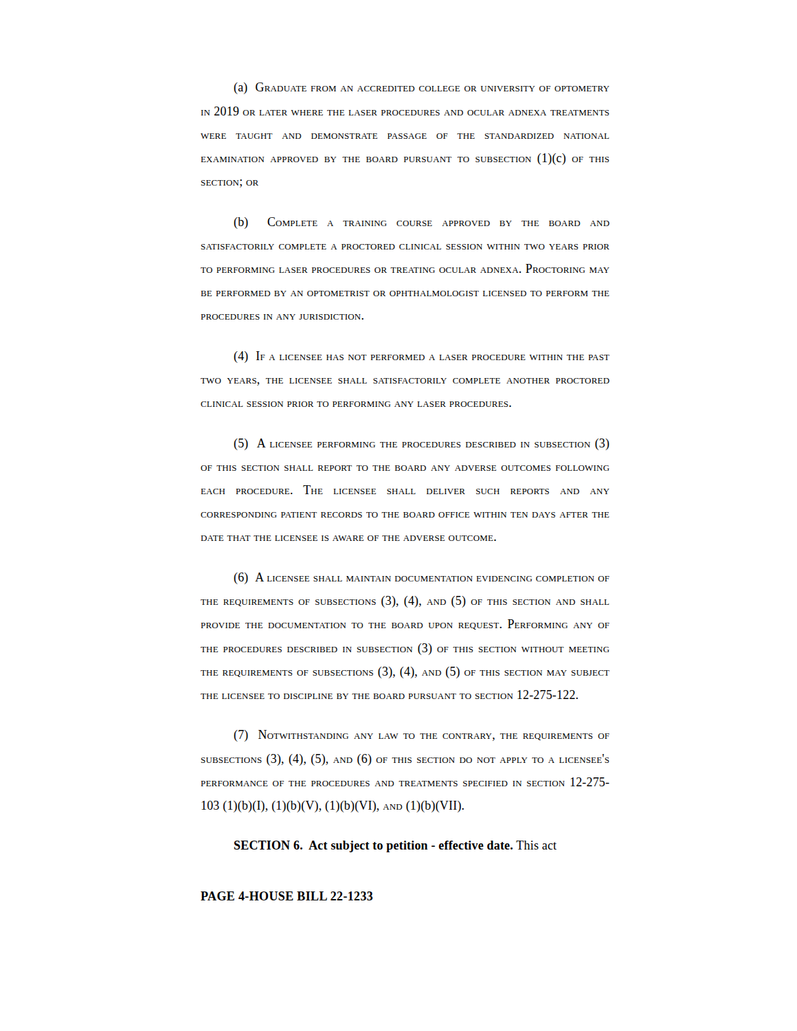(a) Graduate from an accredited college or university of optometry in 2019 or later where the laser procedures and ocular adnexa treatments were taught and demonstrate passage of the standardized national examination approved by the board pursuant to subsection (1)(c) of this section; or
(b) Complete a training course approved by the board and satisfactorily complete a proctored clinical session within two years prior to performing laser procedures or treating ocular adnexa. Proctoring may be performed by an optometrist or ophthalmologist licensed to perform the procedures in any jurisdiction.
(4) If a licensee has not performed a laser procedure within the past two years, the licensee shall satisfactorily complete another proctored clinical session prior to performing any laser procedures.
(5) A licensee performing the procedures described in subsection (3) of this section shall report to the board any adverse outcomes following each procedure. The licensee shall deliver such reports and any corresponding patient records to the board office within ten days after the date that the licensee is aware of the adverse outcome.
(6) A licensee shall maintain documentation evidencing completion of the requirements of subsections (3), (4), and (5) of this section and shall provide the documentation to the board upon request. Performing any of the procedures described in subsection (3) of this section without meeting the requirements of subsections (3), (4), and (5) of this section may subject the licensee to discipline by the board pursuant to section 12-275-122.
(7) Notwithstanding any law to the contrary, the requirements of subsections (3), (4), (5), and (6) of this section do not apply to a licensee's performance of the procedures and treatments specified in section 12-275-103 (1)(b)(I), (1)(b)(V), (1)(b)(VI), and (1)(b)(VII).
SECTION 6. Act subject to petition - effective date. This act
PAGE 4-HOUSE BILL 22-1233